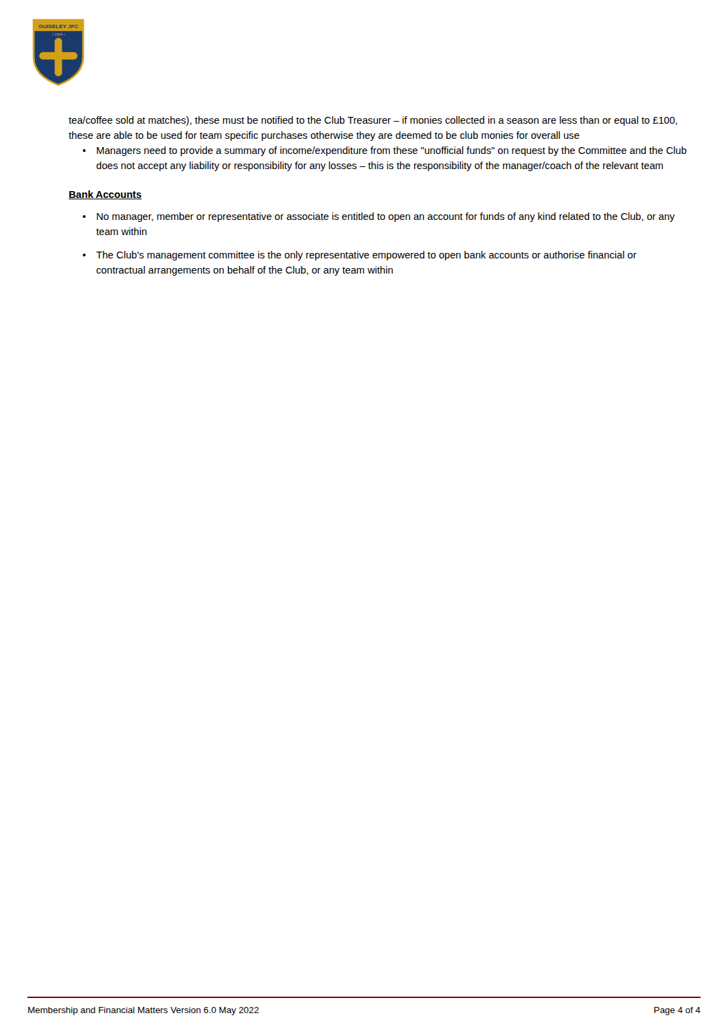GUISELEY JFC • 1984 •
tea/coffee sold at matches), these must be notified to the Club Treasurer – if monies collected in a season are less than or equal to £100, these are able to be used for team specific purchases otherwise they are deemed to be club monies for overall use
Managers need to provide a summary of income/expenditure from these "unofficial funds" on request by the Committee and the Club does not accept any liability or responsibility for any losses – this is the responsibility of the manager/coach of the relevant team
Bank Accounts
No manager, member or representative or associate is entitled to open an account for funds of any kind related to the Club, or any team within
The Club's management committee is the only representative empowered to open bank accounts or authorise financial or contractual arrangements on behalf of the Club, or any team within
Membership and Financial Matters Version 6.0 May 2022
Page 4 of 4